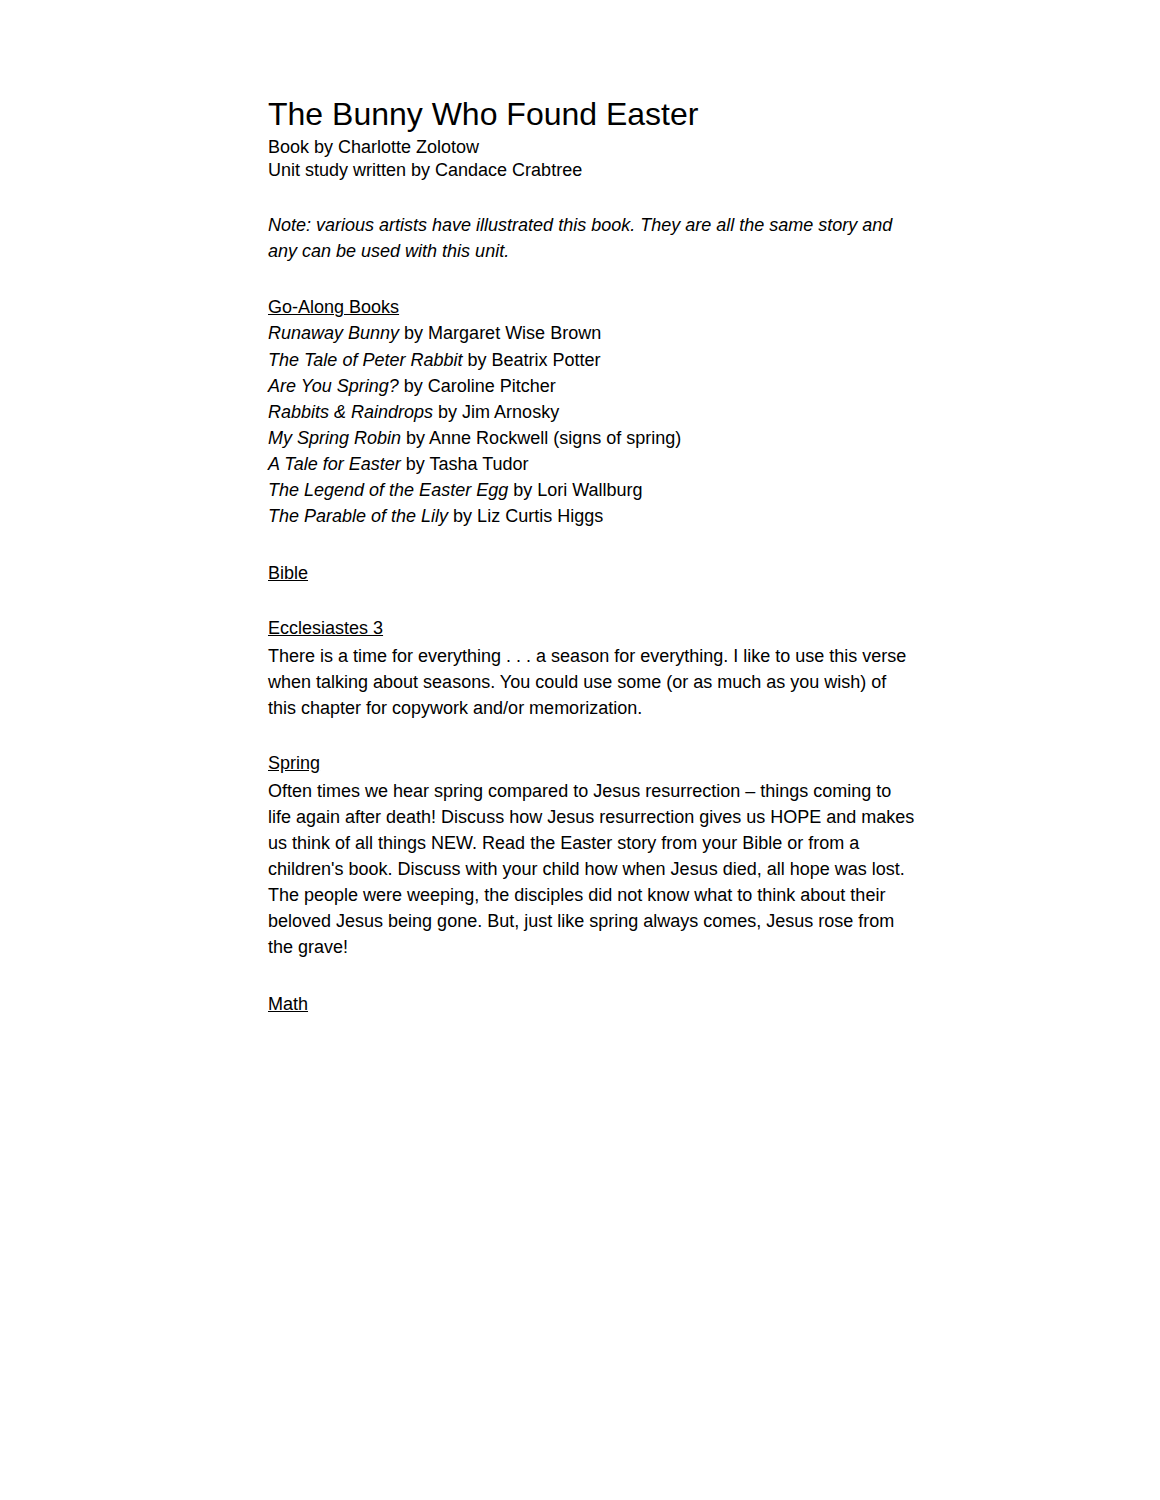The Bunny Who Found Easter
Book by Charlotte Zolotow
Unit study written by Candace Crabtree
Note: various artists have illustrated this book. They are all the same story and any can be used with this unit.
Go-Along Books
Runaway Bunny by Margaret Wise Brown
The Tale of Peter Rabbit by Beatrix Potter
Are You Spring? by Caroline Pitcher
Rabbits & Raindrops by Jim Arnosky
My Spring Robin by Anne Rockwell (signs of spring)
A Tale for Easter by Tasha Tudor
The Legend of the Easter Egg by Lori Wallburg
The Parable of the Lily by Liz Curtis Higgs
Bible
Ecclesiastes 3
There is a time for everything . . . a season for everything. I like to use this verse when talking about seasons. You could use some (or as much as you wish) of this chapter for copywork and/or memorization.
Spring
Often times we hear spring compared to Jesus resurrection – things coming to life again after death! Discuss how Jesus resurrection gives us HOPE and makes us think of all things NEW. Read the Easter story from your Bible or from a children's book. Discuss with your child how when Jesus died, all hope was lost. The people were weeping, the disciples did not know what to think about their beloved Jesus being gone. But, just like spring always comes, Jesus rose from the grave!
Math